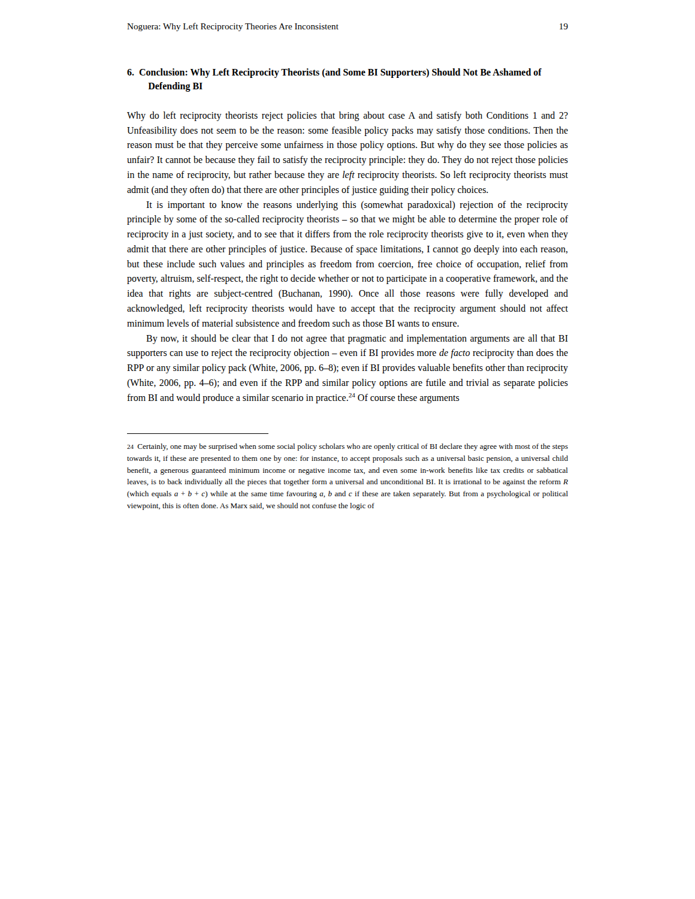Noguera: Why Left Reciprocity Theories Are Inconsistent 19
6. Conclusion: Why Left Reciprocity Theorists (and Some BI Supporters) Should Not Be Ashamed of Defending BI
Why do left reciprocity theorists reject policies that bring about case A and satisfy both Conditions 1 and 2? Unfeasibility does not seem to be the reason: some feasible policy packs may satisfy those conditions. Then the reason must be that they perceive some unfairness in those policy options. But why do they see those policies as unfair? It cannot be because they fail to satisfy the reciprocity principle: they do. They do not reject those policies in the name of reciprocity, but rather because they are left reciprocity theorists. So left reciprocity theorists must admit (and they often do) that there are other principles of justice guiding their policy choices.
It is important to know the reasons underlying this (somewhat paradoxical) rejection of the reciprocity principle by some of the so-called reciprocity theorists – so that we might be able to determine the proper role of reciprocity in a just society, and to see that it differs from the role reciprocity theorists give to it, even when they admit that there are other principles of justice. Because of space limitations, I cannot go deeply into each reason, but these include such values and principles as freedom from coercion, free choice of occupation, relief from poverty, altruism, self-respect, the right to decide whether or not to participate in a cooperative framework, and the idea that rights are subject-centred (Buchanan, 1990). Once all those reasons were fully developed and acknowledged, left reciprocity theorists would have to accept that the reciprocity argument should not affect minimum levels of material subsistence and freedom such as those BI wants to ensure.
By now, it should be clear that I do not agree that pragmatic and implementation arguments are all that BI supporters can use to reject the reciprocity objection – even if BI provides more de facto reciprocity than does the RPP or any similar policy pack (White, 2006, pp. 6–8); even if BI provides valuable benefits other than reciprocity (White, 2006, pp. 4–6); and even if the RPP and similar policy options are futile and trivial as separate policies from BI and would produce a similar scenario in practice.24 Of course these arguments
24 Certainly, one may be surprised when some social policy scholars who are openly critical of BI declare they agree with most of the steps towards it, if these are presented to them one by one: for instance, to accept proposals such as a universal basic pension, a universal child benefit, a generous guaranteed minimum income or negative income tax, and even some in-work benefits like tax credits or sabbatical leaves, is to back individually all the pieces that together form a universal and unconditional BI. It is irrational to be against the reform R (which equals a + b + c) while at the same time favouring a, b and c if these are taken separately. But from a psychological or political viewpoint, this is often done. As Marx said, we should not confuse the logic of